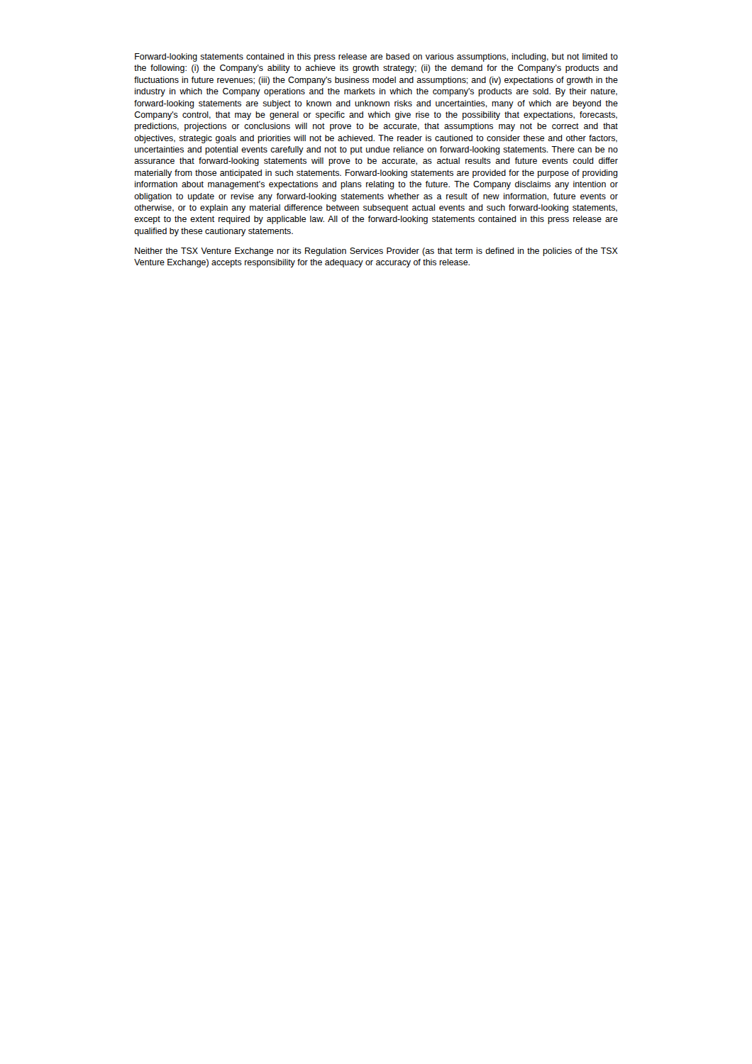Forward-looking statements contained in this press release are based on various assumptions, including, but not limited to the following: (i) the Company's ability to achieve its growth strategy; (ii) the demand for the Company's products and fluctuations in future revenues; (iii) the Company's business model and assumptions; and (iv) expectations of growth in the industry in which the Company operations and the markets in which the company's products are sold. By their nature, forward-looking statements are subject to known and unknown risks and uncertainties, many of which are beyond the Company's control, that may be general or specific and which give rise to the possibility that expectations, forecasts, predictions, projections or conclusions will not prove to be accurate, that assumptions may not be correct and that objectives, strategic goals and priorities will not be achieved. The reader is cautioned to consider these and other factors, uncertainties and potential events carefully and not to put undue reliance on forward-looking statements. There can be no assurance that forward-looking statements will prove to be accurate, as actual results and future events could differ materially from those anticipated in such statements. Forward-looking statements are provided for the purpose of providing information about management's expectations and plans relating to the future. The Company disclaims any intention or obligation to update or revise any forward-looking statements whether as a result of new information, future events or otherwise, or to explain any material difference between subsequent actual events and such forward-looking statements, except to the extent required by applicable law. All of the forward-looking statements contained in this press release are qualified by these cautionary statements.
Neither the TSX Venture Exchange nor its Regulation Services Provider (as that term is defined in the policies of the TSX Venture Exchange) accepts responsibility for the adequacy or accuracy of this release.